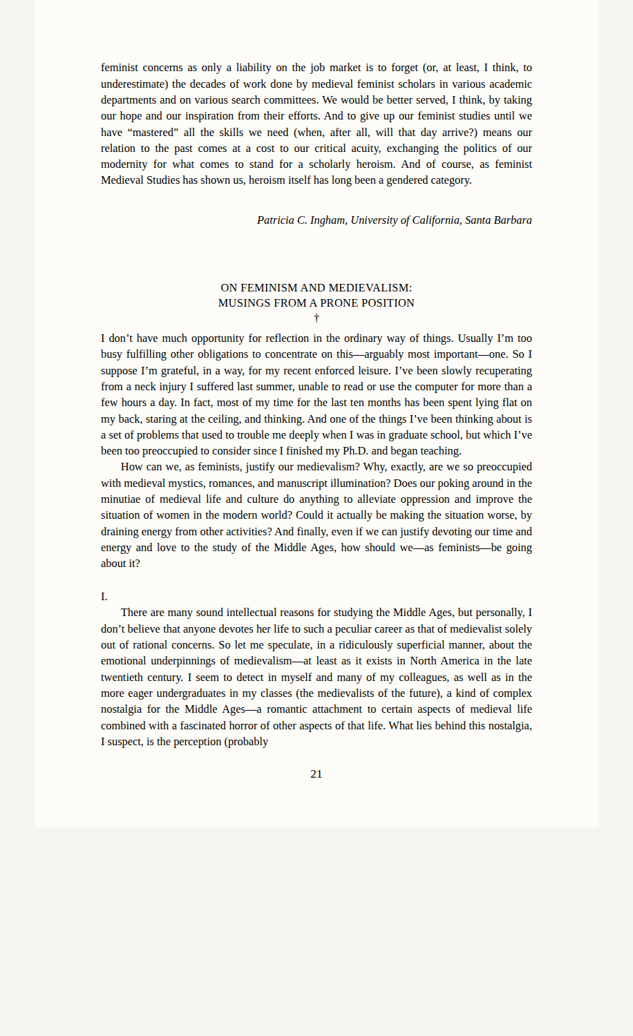feminist concerns as only a liability on the job market is to forget (or, at least, I think, to underestimate) the decades of work done by medieval feminist scholars in various academic departments and on various search committees. We would be better served, I think, by taking our hope and our inspiration from their efforts. And to give up our feminist studies until we have “mastered” all the skills we need (when, after all, will that day arrive?) means our relation to the past comes at a cost to our critical acuity, exchanging the politics of our modernity for what comes to stand for a scholarly heroism. And of course, as feminist Medieval Studies has shown us, heroism itself has long been a gendered category.
Patricia C. Ingham, University of California, Santa Barbara
ON FEMINISM AND MEDIEVALISM:
MUSINGS FROM A PRONE POSITION
†
I don’t have much opportunity for reflection in the ordinary way of things. Usually I’m too busy fulfilling other obligations to concentrate on this—arguably most important—one. So I suppose I’m grateful, in a way, for my recent enforced leisure. I’ve been slowly recuperating from a neck injury I suffered last summer, unable to read or use the computer for more than a few hours a day. In fact, most of my time for the last ten months has been spent lying flat on my back, staring at the ceiling, and thinking. And one of the things I’ve been thinking about is a set of problems that used to trouble me deeply when I was in graduate school, but which I’ve been too preoccupied to consider since I finished my Ph.D. and began teaching.
How can we, as feminists, justify our medievalism? Why, exactly, are we so preoccupied with medieval mystics, romances, and manuscript illumination? Does our poking around in the minutiae of medieval life and culture do anything to alleviate oppression and improve the situation of women in the modern world? Could it actually be making the situation worse, by draining energy from other activities? And finally, even if we can justify devoting our time and energy and love to the study of the Middle Ages, how should we—as feminists—be going about it?
I.
There are many sound intellectual reasons for studying the Middle Ages, but personally, I don’t believe that anyone devotes her life to such a peculiar career as that of medievalist solely out of rational concerns. So let me speculate, in a ridiculously superficial manner, about the emotional underpinnings of medievalism—at least as it exists in North America in the late twentieth century. I seem to detect in myself and many of my colleagues, as well as in the more eager undergraduates in my classes (the medievalists of the future), a kind of complex nostalgia for the Middle Ages—a romantic attachment to certain aspects of medieval life combined with a fascinated horror of other aspects of that life. What lies behind this nostalgia, I suspect, is the perception (probably
21